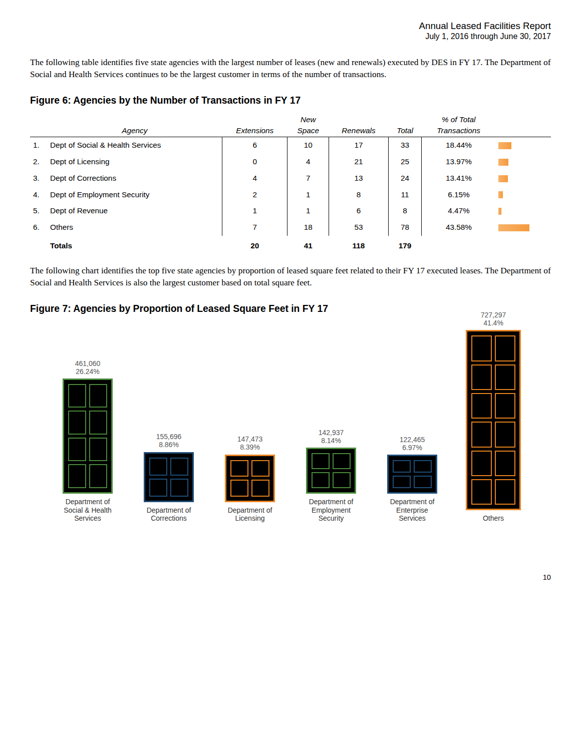Annual Leased Facilities Report
July 1, 2016 through June 30, 2017
The following table identifies five state agencies with the largest number of leases (new and renewals) executed by DES in FY 17. The Department of Social and Health Services continues to be the largest customer in terms of the number of transactions.
Figure 6: Agencies by the Number of Transactions in FY 17
| | | | New | | | % of Total | |
| --- | --- | --- | --- | --- | --- | --- | --- |
| | Agency | Extensions | Space | Renewals | Total | Transactions | |
| 1. | Dept of Social & Health Services | 6 | 10 | 17 | 33 | 18.44% | |
| 2. | Dept of Licensing | 0 | 4 | 21 | 25 | 13.97% | |
| 3. | Dept of Corrections | 4 | 7 | 13 | 24 | 13.41% | |
| 4. | Dept of Employment Security | 2 | 1 | 8 | 11 | 6.15% | |
| 5. | Dept of Revenue | 1 | 1 | 6 | 8 | 4.47% | |
| 6. | Others | 7 | 18 | 53 | 78 | 43.58% | |
| | Totals | 20 | 41 | 118 | 179 | | |
The following chart identifies the top five state agencies by proportion of leased square feet related to their FY 17 executed leases. The Department of Social and Health Services is also the largest customer based on total square feet.
Figure 7: Agencies by Proportion of Leased Square Feet in FY 17
461,060
26.24%
Department of
Social & Health
Services
155,696
8.86%
Department of
Corrections
147,473
8.39%
Department of
Licensing
142,937
8.14%
Department of
Employment
Security
122,465
6.97%
Department of
Enterprise
Services
727,297
41.4%
Others
10